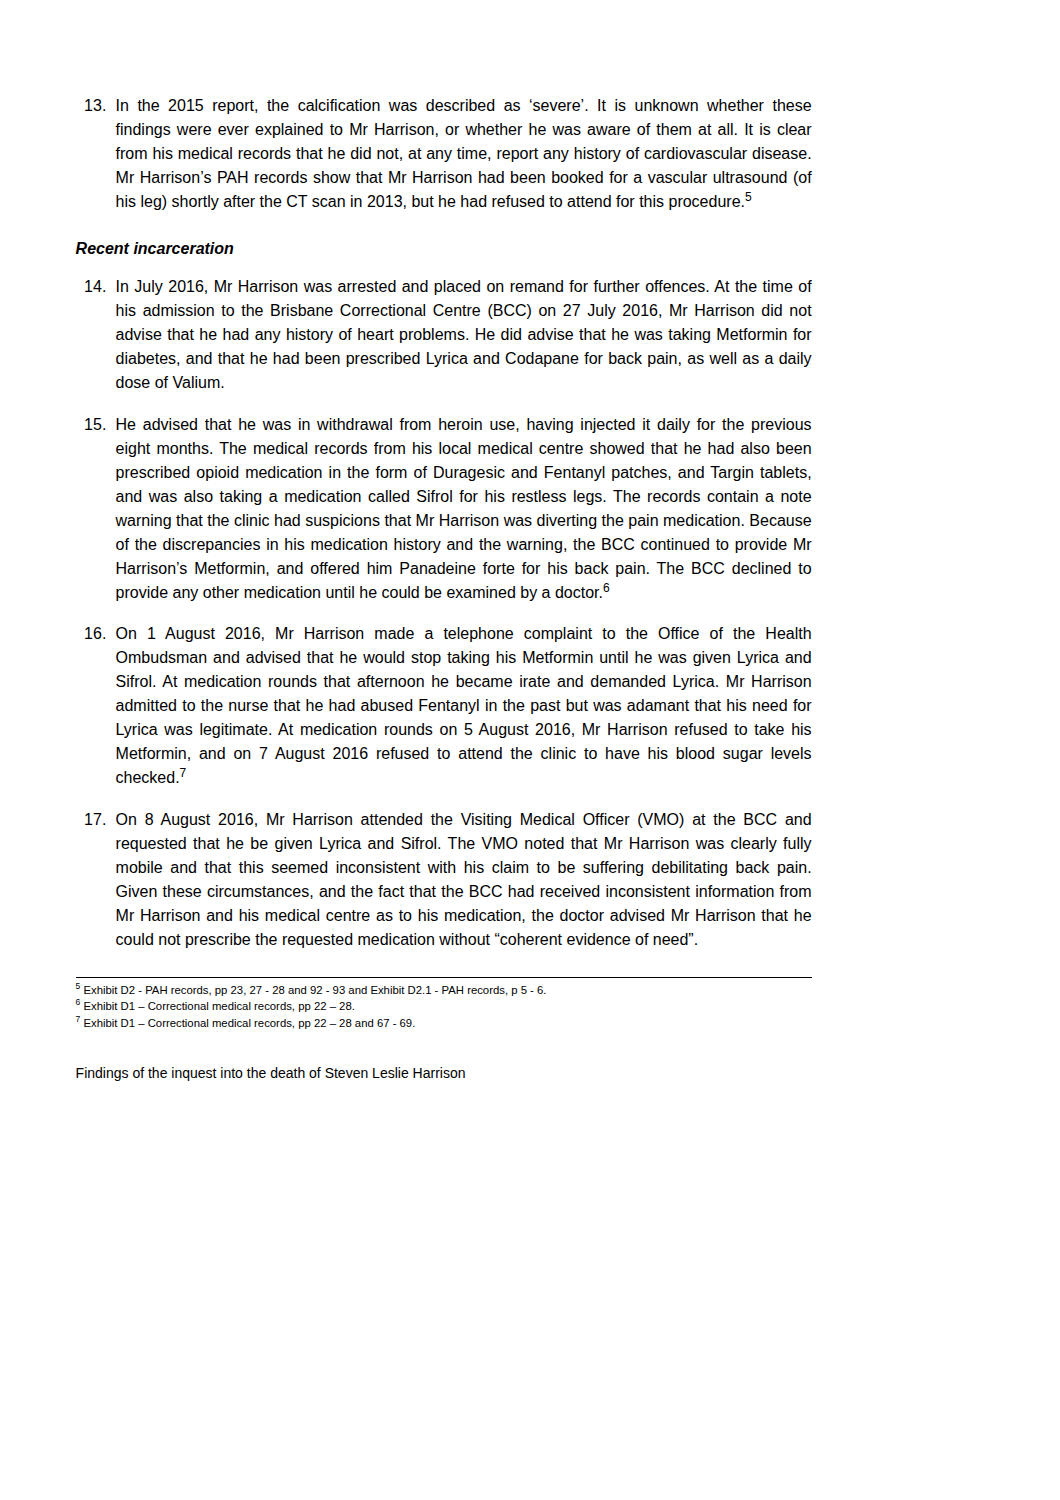In the 2015 report, the calcification was described as ‘severe’. It is unknown whether these findings were ever explained to Mr Harrison, or whether he was aware of them at all. It is clear from his medical records that he did not, at any time, report any history of cardiovascular disease. Mr Harrison’s PAH records show that Mr Harrison had been booked for a vascular ultrasound (of his leg) shortly after the CT scan in 2013, but he had refused to attend for this procedure.5
Recent incarceration
In July 2016, Mr Harrison was arrested and placed on remand for further offences. At the time of his admission to the Brisbane Correctional Centre (BCC) on 27 July 2016, Mr Harrison did not advise that he had any history of heart problems. He did advise that he was taking Metformin for diabetes, and that he had been prescribed Lyrica and Codapane for back pain, as well as a daily dose of Valium.
He advised that he was in withdrawal from heroin use, having injected it daily for the previous eight months. The medical records from his local medical centre showed that he had also been prescribed opioid medication in the form of Duragesic and Fentanyl patches, and Targin tablets, and was also taking a medication called Sifrol for his restless legs. The records contain a note warning that the clinic had suspicions that Mr Harrison was diverting the pain medication. Because of the discrepancies in his medication history and the warning, the BCC continued to provide Mr Harrison’s Metformin, and offered him Panadeine forte for his back pain. The BCC declined to provide any other medication until he could be examined by a doctor.6
On 1 August 2016, Mr Harrison made a telephone complaint to the Office of the Health Ombudsman and advised that he would stop taking his Metformin until he was given Lyrica and Sifrol. At medication rounds that afternoon he became irate and demanded Lyrica. Mr Harrison admitted to the nurse that he had abused Fentanyl in the past but was adamant that his need for Lyrica was legitimate. At medication rounds on 5 August 2016, Mr Harrison refused to take his Metformin, and on 7 August 2016 refused to attend the clinic to have his blood sugar levels checked.7
On 8 August 2016, Mr Harrison attended the Visiting Medical Officer (VMO) at the BCC and requested that he be given Lyrica and Sifrol. The VMO noted that Mr Harrison was clearly fully mobile and that this seemed inconsistent with his claim to be suffering debilitating back pain. Given these circumstances, and the fact that the BCC had received inconsistent information from Mr Harrison and his medical centre as to his medication, the doctor advised Mr Harrison that he could not prescribe the requested medication without “coherent evidence of need”.
5 Exhibit D2 - PAH records, pp 23, 27 - 28 and 92 - 93 and Exhibit D2.1 - PAH records, p 5 - 6.
6 Exhibit D1 – Correctional medical records, pp 22 – 28.
7 Exhibit D1 – Correctional medical records, pp 22 – 28 and 67 - 69.
Findings of the inquest into the death of Steven Leslie Harrison